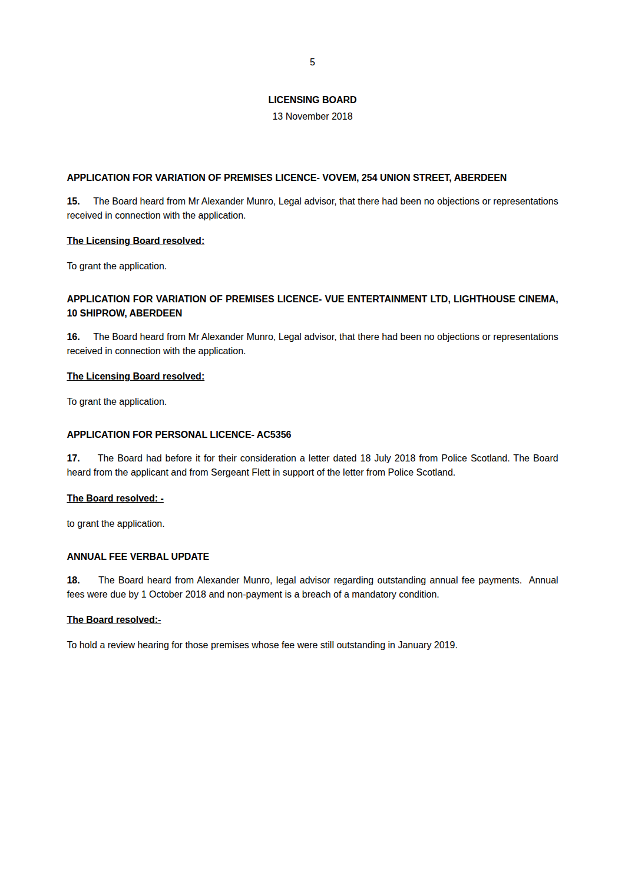5
LICENSING BOARD
13 November 2018
Application for Variation of Premises Licence- Vovem, 254 Union Street, Aberdeen
15. The Board heard from Mr Alexander Munro, Legal advisor, that there had been no objections or representations received in connection with the application.
The Licensing Board resolved:
To grant the application.
Application for Variation of Premises Licence- Vue Entertainment Ltd, Lighthouse Cinema, 10 Shiprow, Aberdeen
16. The Board heard from Mr Alexander Munro, Legal advisor, that there had been no objections or representations received in connection with the application.
The Licensing Board resolved:
To grant the application.
Application for Personal Licence- AC5356
17. The Board had before it for their consideration a letter dated 18 July 2018 from Police Scotland. The Board heard from the applicant and from Sergeant Flett in support of the letter from Police Scotland.
The Board resolved: -
to grant the application.
Annual Fee Verbal Update
18. The Board heard from Alexander Munro, legal advisor regarding outstanding annual fee payments. Annual fees were due by 1 October 2018 and non-payment is a breach of a mandatory condition.
The Board resolved:-
To hold a review hearing for those premises whose fee were still outstanding in January 2019.